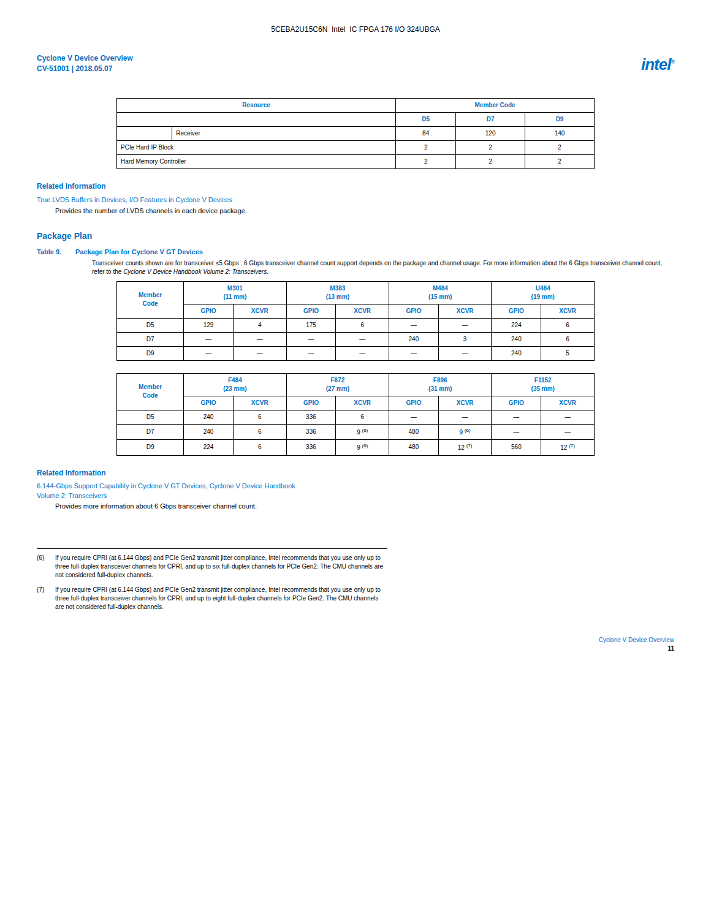5CEBA2U15C6N Intel IC FPGA 176 I/O 324UBGA
Cyclone V Device Overview
CV-51001 | 2018.05.07
intel®
| Resource | Member Code |
| --- | --- |
| | D5 | D7 | D9 |
| | Receiver | 84 | 120 | 140 |
| PCIe Hard IP Block | 2 | 2 | 2 |
| Hard Memory Controller | 2 | 2 | 2 |
Related Information
True LVDS Buffers in Devices, I/O Features in Cyclone V Devices
Provides the number of LVDS channels in each device package.
Package Plan
Table 9. Package Plan for Cyclone V GT Devices
Transceiver counts shown are for transceiver ≤5 Gbps . 6 Gbps transceiver channel count support depends on the package and channel usage. For more information about the 6 Gbps transceiver channel count, refer to the Cyclone V Device Handbook Volume 2: Transceivers.
| Member Code | M301 (11 mm) | M383 (13 mm) | M484 (15 mm) | U484 (19 mm) |
| --- | --- | --- | --- | --- |
| GPIO | XCVR | GPIO | XCVR | GPIO | XCVR | GPIO | XCVR |
| D5 | 129 | 4 | 175 | 6 | — | — | 224 | 6 |
| D7 | — | — | — | — | 240 | 3 | 240 | 6 |
| D9 | — | — | — | — | — | — | 240 | 5 |
| Member Code | F484 (23 mm) | F672 (27 mm) | F896 (31 mm) | F1152 (35 mm) |
| --- | --- | --- | --- | --- |
| GPIO | XCVR | GPIO | XCVR | GPIO | XCVR | GPIO | XCVR |
| D5 | 240 | 6 | 336 | 6 | — | — | — | — |
| D7 | 240 | 6 | 336 | 9 (6) | 480 | 9 (6) | — | — |
| D9 | 224 | 6 | 336 | 9 (6) | 480 | 12 (7) | 560 | 12 (7) |
Related Information
6.144-Gbps Support Capability in Cyclone V GT Devices, Cyclone V Device Handbook
Volume 2: Transceivers
Provides more information about 6 Gbps transceiver channel count.
(6)
If you require CPRI (at 6.144 Gbps) and PCIe Gen2 transmit jitter compliance, Intel recommends that you use only up to three full-duplex transceiver channels for CPRI, and up to six full-duplex channels for PCIe Gen2. The CMU channels are not considered full-duplex channels.
(7)
If you require CPRI (at 6.144 Gbps) and PCIe Gen2 transmit jitter compliance, Intel recommends that you use only up to three full-duplex transceiver channels for CPRI, and up to eight full-duplex channels for PCIe Gen2. The CMU channels are not considered full-duplex channels.
Cyclone V Device Overview
11